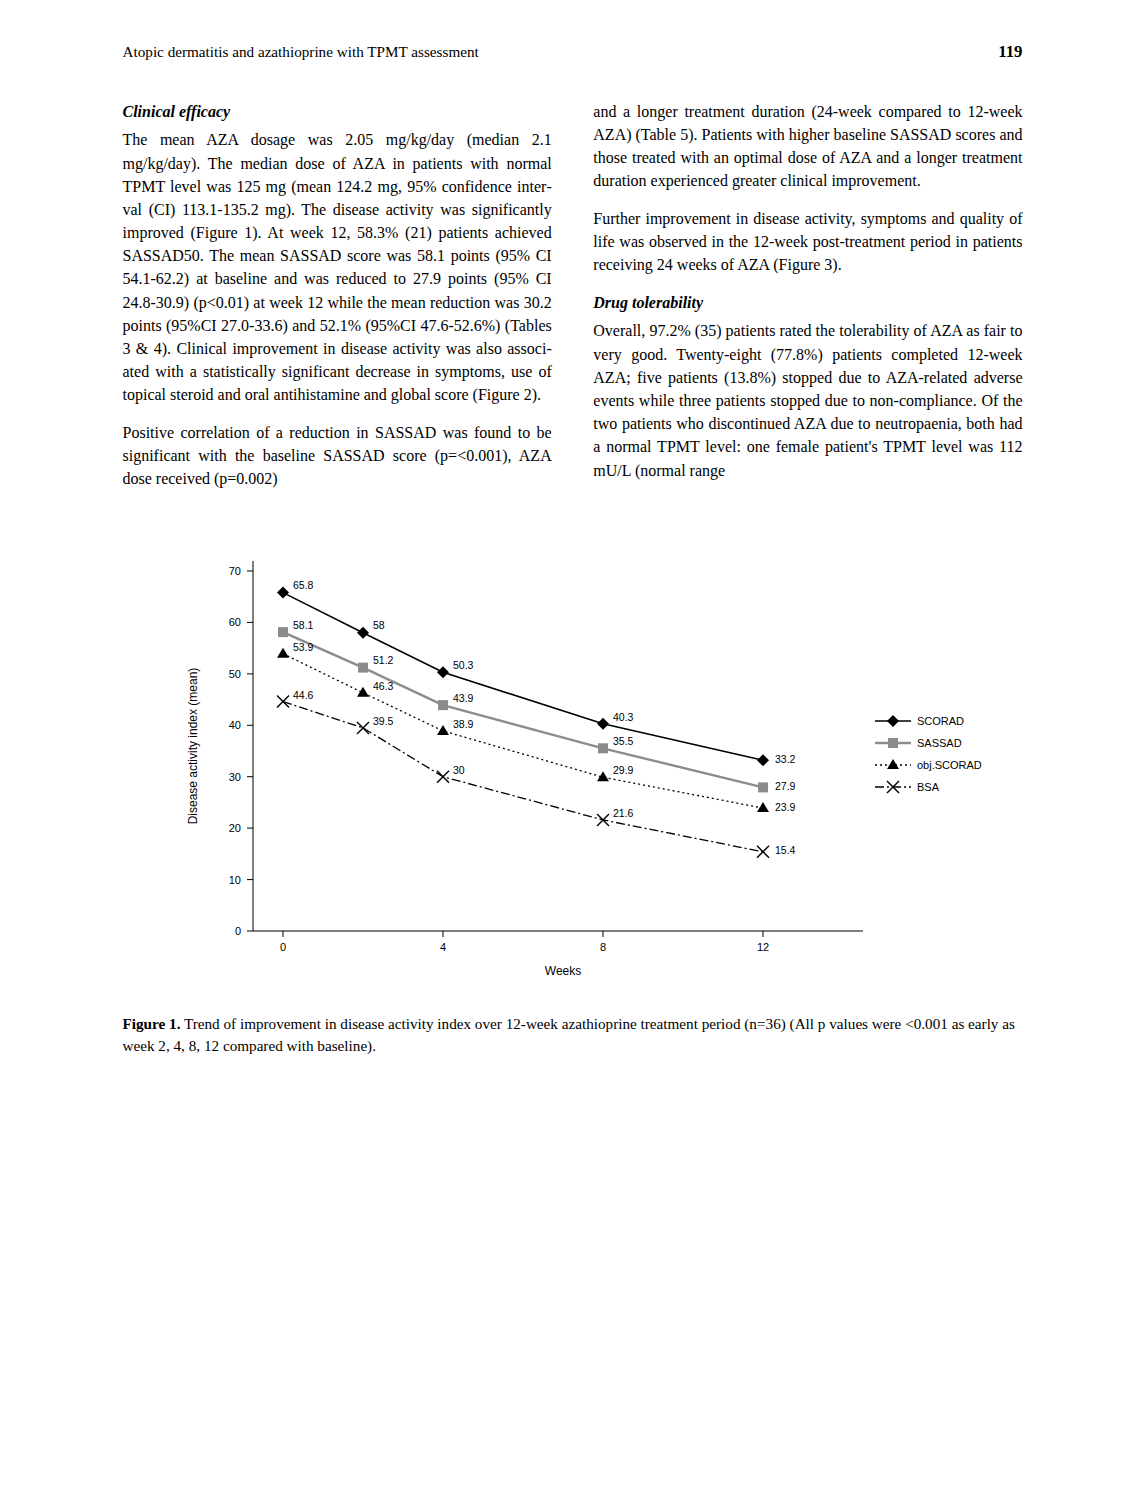Atopic dermatitis and azathioprine with TPMT assessment 119
Clinical efficacy
The mean AZA dosage was 2.05 mg/kg/day (median 2.1 mg/kg/day). The median dose of AZA in patients with normal TPMT level was 125 mg (mean 124.2 mg, 95% confidence interval (CI) 113.1-135.2 mg). The disease activity was significantly improved (Figure 1). At week 12, 58.3% (21) patients achieved SASSAD50. The mean SASSAD score was 58.1 points (95% CI 54.1-62.2) at baseline and was reduced to 27.9 points (95% CI 24.8-30.9) (p<0.01) at week 12 while the mean reduction was 30.2 points (95%CI 27.0-33.6) and 52.1% (95%CI 47.6-52.6%) (Tables 3 & 4). Clinical improvement in disease activity was also associated with a statistically significant decrease in symptoms, use of topical steroid and oral antihistamine and global score (Figure 2).
Positive correlation of a reduction in SASSAD was found to be significant with the baseline SASSAD score (p=<0.001), AZA dose received (p=0.002)
and a longer treatment duration (24-week compared to 12-week AZA) (Table 5). Patients with higher baseline SASSAD scores and those treated with an optimal dose of AZA and a longer treatment duration experienced greater clinical improvement.
Further improvement in disease activity, symptoms and quality of life was observed in the 12-week post-treatment period in patients receiving 24 weeks of AZA (Figure 3).
Drug tolerability
Overall, 97.2% (35) patients rated the tolerability of AZA as fair to very good. Twenty-eight (77.8%) patients completed 12-week AZA; five patients (13.8%) stopped due to AZA-related adverse events while three patients stopped due to non-compliance. Of the two patients who discontinued AZA due to neutropaenia, both had a normal TPMT level: one female patient's TPMT level was 112 mU/L (normal range
0 10 20 30 40 50 60 70 0 4 8 12 Weeks Disease activity index (mean) 65.8 58 50.3 40.3 33.2 58.1 51.2 43.9 35.5 27.9 53.9 46.3 38.9 29.9 23.9 44.6 39.5 30 21.6 15.4 SCORAD SASSAD obj.SCORAD BSA
Figure 1. Trend of improvement in disease activity index over 12-week azathioprine treatment period (n=36) (All p values were <0.001 as early as week 2, 4, 8, 12 compared with baseline).